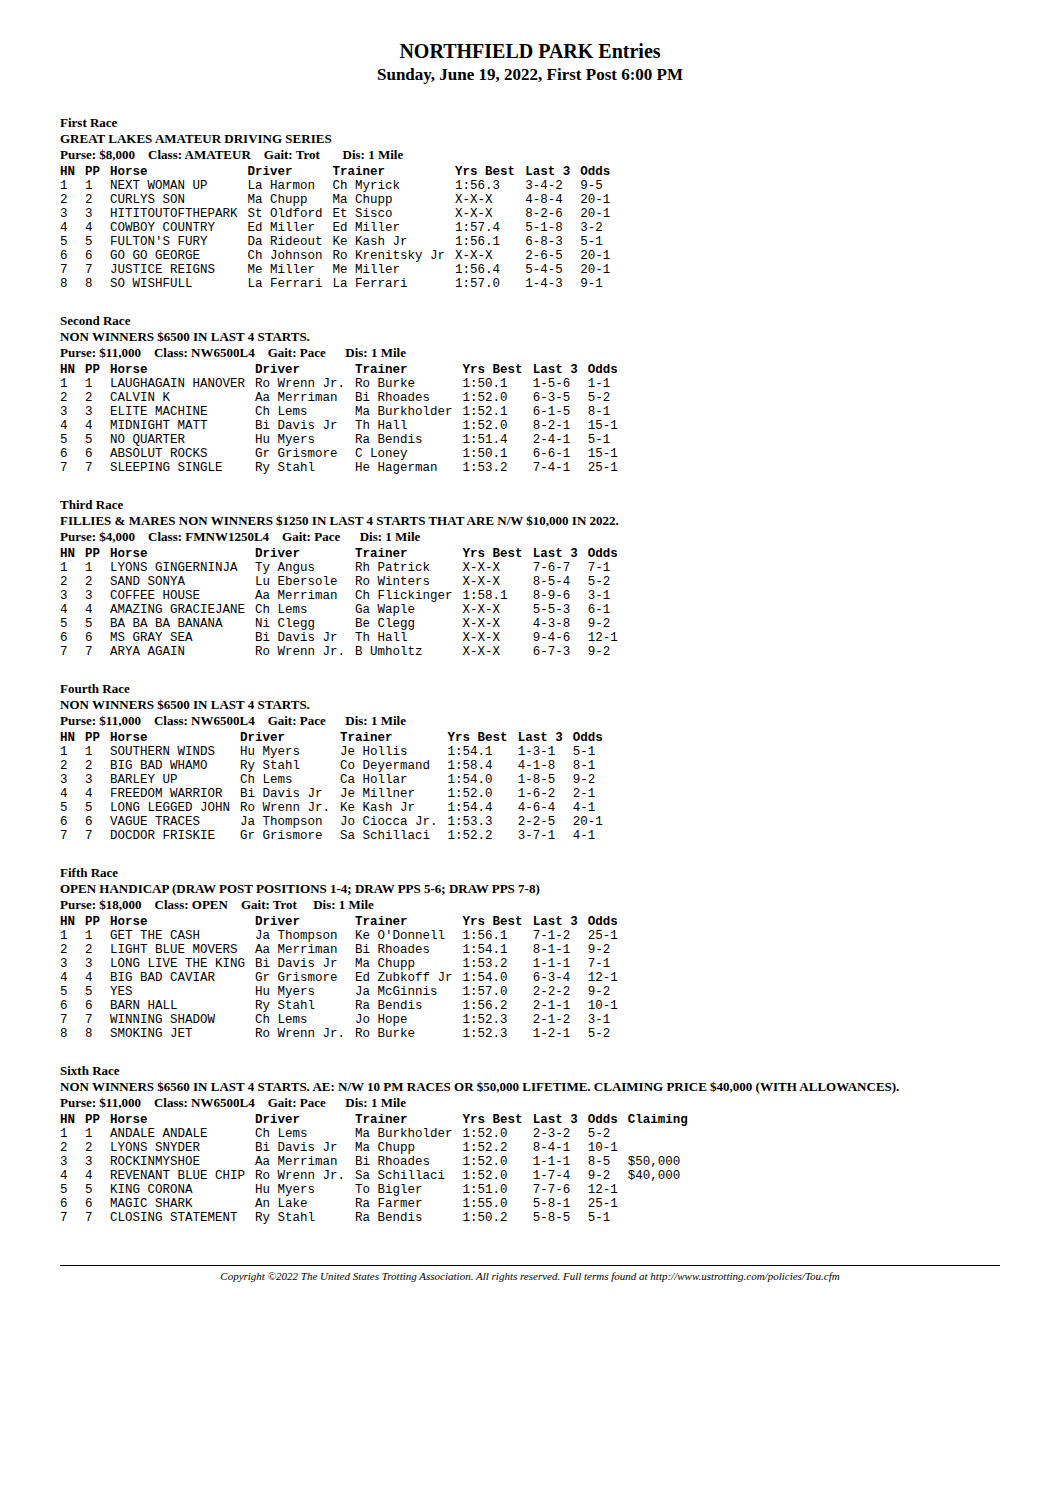NORTHFIELD PARK Entries
Sunday, June 19, 2022, First Post 6:00 PM
First Race
GREAT LAKES AMATEUR DRIVING SERIES
Purse: $8,000 Class: AMATEUR Gait: Trot Dis: 1 Mile
| HN | PP | Horse | Driver | Trainer | Yrs Best | Last 3 | Odds |
| --- | --- | --- | --- | --- | --- | --- | --- |
| 1 | 1 | NEXT WOMAN UP | La Harmon | Ch Myrick | 1:56.3 | 3-4-2 | 9-5 |
| 2 | 2 | CURLYS SON | Ma Chupp | Ma Chupp | X-X-X | 4-8-4 | 20-1 |
| 3 | 3 | HITITOUTOFTHEPARK | St Oldford | Et Sisco | X-X-X | 8-2-6 | 20-1 |
| 4 | 4 | COWBOY COUNTRY | Ed Miller | Ed Miller | 1:57.4 | 5-1-8 | 3-2 |
| 5 | 5 | FULTON'S FURY | Da Rideout | Ke Kash Jr | 1:56.1 | 6-8-3 | 5-1 |
| 6 | 6 | GO GO GEORGE | Ch Johnson | Ro Krenitsky Jr | X-X-X | 2-6-5 | 20-1 |
| 7 | 7 | JUSTICE REIGNS | Me Miller | Me Miller | 1:56.4 | 5-4-5 | 20-1 |
| 8 | 8 | SO WISHFULL | La Ferrari | La Ferrari | 1:57.0 | 1-4-3 | 9-1 |
Second Race
NON WINNERS $6500 IN LAST 4 STARTS.
Purse: $11,000 Class: NW6500L4 Gait: Pace Dis: 1 Mile
| HN | PP | Horse | Driver | Trainer | Yrs Best | Last 3 | Odds |
| --- | --- | --- | --- | --- | --- | --- | --- |
| 1 | 1 | LAUGHAGAIN HANOVER | Ro Wrenn Jr. | Ro Burke | 1:50.1 | 1-5-6 | 1-1 |
| 2 | 2 | CALVIN K | Aa Merriman | Bi Rhoades | 1:52.0 | 6-3-5 | 5-2 |
| 3 | 3 | ELITE MACHINE | Ch Lems | Ma Burkholder | 1:52.1 | 6-1-5 | 8-1 |
| 4 | 4 | MIDNIGHT MATT | Bi Davis Jr | Th Hall | 1:52.0 | 8-2-1 | 15-1 |
| 5 | 5 | NO QUARTER | Hu Myers | Ra Bendis | 1:51.4 | 2-4-1 | 5-1 |
| 6 | 6 | ABSOLUT ROCKS | Gr Grismore | C Loney | 1:50.1 | 6-6-1 | 15-1 |
| 7 | 7 | SLEEPING SINGLE | Ry Stahl | He Hagerman | 1:53.2 | 7-4-1 | 25-1 |
Third Race
FILLIES & MARES NON WINNERS $1250 IN LAST 4 STARTS THAT ARE N/W $10,000 IN 2022.
Purse: $4,000 Class: FMNW1250L4 Gait: Pace Dis: 1 Mile
| HN | PP | Horse | Driver | Trainer | Yrs Best | Last 3 | Odds |
| --- | --- | --- | --- | --- | --- | --- | --- |
| 1 | 1 | LYONS GINGERNINJA | Ty Angus | Rh Patrick | X-X-X | 7-6-7 | 7-1 |
| 2 | 2 | SAND SONYA | Lu Ebersole | Ro Winters | X-X-X | 8-5-4 | 5-2 |
| 3 | 3 | COFFEE HOUSE | Aa Merriman | Ch Flickinger | 1:58.1 | 8-9-6 | 3-1 |
| 4 | 4 | AMAZING GRACIEJANE | Ch Lems | Ga Waple | X-X-X | 5-5-3 | 6-1 |
| 5 | 5 | BA BA BA BANANA | Ni Clegg | Be Clegg | X-X-X | 4-3-8 | 9-2 |
| 6 | 6 | MS GRAY SEA | Bi Davis Jr | Th Hall | X-X-X | 9-4-6 | 12-1 |
| 7 | 7 | ARYA AGAIN | Ro Wrenn Jr. | B Umholtz | X-X-X | 6-7-3 | 9-2 |
Fourth Race
NON WINNERS $6500 IN LAST 4 STARTS.
Purse: $11,000 Class: NW6500L4 Gait: Pace Dis: 1 Mile
| HN | PP | Horse | Driver | Trainer | Yrs Best | Last 3 | Odds |
| --- | --- | --- | --- | --- | --- | --- | --- |
| 1 | 1 | SOUTHERN WINDS | Hu Myers | Je Hollis | 1:54.1 | 1-3-1 | 5-1 |
| 2 | 2 | BIG BAD WHAMO | Ry Stahl | Co Deyermand | 1:58.4 | 4-1-8 | 8-1 |
| 3 | 3 | BARLEY UP | Ch Lems | Ca Hollar | 1:54.0 | 1-8-5 | 9-2 |
| 4 | 4 | FREEDOM WARRIOR | Bi Davis Jr | Je Millner | 1:52.0 | 1-6-2 | 2-1 |
| 5 | 5 | LONG LEGGED JOHN | Ro Wrenn Jr. | Ke Kash Jr | 1:54.4 | 4-6-4 | 4-1 |
| 6 | 6 | VAGUE TRACES | Ja Thompson | Jo Ciocca Jr. | 1:53.3 | 2-2-5 | 20-1 |
| 7 | 7 | DOCDOR FRISKIE | Gr Grismore | Sa Schillaci | 1:52.2 | 3-7-1 | 4-1 |
Fifth Race
OPEN HANDICAP (DRAW POST POSITIONS 1-4; DRAW PPS 5-6; DRAW PPS 7-8)
Purse: $18,000 Class: OPEN Gait: Trot Dis: 1 Mile
| HN | PP | Horse | Driver | Trainer | Yrs Best | Last 3 | Odds |
| --- | --- | --- | --- | --- | --- | --- | --- |
| 1 | 1 | GET THE CASH | Ja Thompson | Ke O'Donnell | 1:56.1 | 7-1-2 | 25-1 |
| 2 | 2 | LIGHT BLUE MOVERS | Aa Merriman | Bi Rhoades | 1:54.1 | 8-1-1 | 9-2 |
| 3 | 3 | LONG LIVE THE KING | Bi Davis Jr | Ma Chupp | 1:53.2 | 1-1-1 | 7-1 |
| 4 | 4 | BIG BAD CAVIAR | Gr Grismore | Ed Zubkoff Jr | 1:54.0 | 6-3-4 | 12-1 |
| 5 | 5 | YES | Hu Myers | Ja McGinnis | 1:57.0 | 2-2-2 | 9-2 |
| 6 | 6 | BARN HALL | Ry Stahl | Ra Bendis | 1:56.2 | 2-1-1 | 10-1 |
| 7 | 7 | WINNING SHADOW | Ch Lems | Jo Hope | 1:52.3 | 2-1-2 | 3-1 |
| 8 | 8 | SMOKING JET | Ro Wrenn Jr. | Ro Burke | 1:52.3 | 1-2-1 | 5-2 |
Sixth Race
NON WINNERS $6560 IN LAST 4 STARTS. AE: N/W 10 PM RACES OR $50,000 LIFETIME. CLAIMING PRICE $40,000 (WITH ALLOWANCES).
Purse: $11,000 Class: NW6500L4 Gait: Pace Dis: 1 Mile
| HN | PP | Horse | Driver | Trainer | Yrs Best | Last 3 | Odds | Claiming |
| --- | --- | --- | --- | --- | --- | --- | --- | --- |
| 1 | 1 | ANDALE ANDALE | Ch Lems | Ma Burkholder | 1:52.0 | 2-3-2 | 5-2 | |
| 2 | 2 | LYONS SNYDER | Bi Davis Jr | Ma Chupp | 1:52.2 | 8-4-1 | 10-1 | |
| 3 | 3 | ROCKINMYSHOE | Aa Merriman | Bi Rhoades | 1:52.0 | 1-1-1 | 8-5 | $50,000 |
| 4 | 4 | REVENANT BLUE CHIP | Ro Wrenn Jr. | Sa Schillaci | 1:52.0 | 1-7-4 | 9-2 | $40,000 |
| 5 | 5 | KING CORONA | Hu Myers | To Bigler | 1:51.0 | 7-7-6 | 12-1 | |
| 6 | 6 | MAGIC SHARK | An Lake | Ra Farmer | 1:55.0 | 5-8-1 | 25-1 | |
| 7 | 7 | CLOSING STATEMENT | Ry Stahl | Ra Bendis | 1:50.2 | 5-8-5 | 5-1 | |
Copyright ©2022 The United States Trotting Association. All rights reserved. Full terms found at http://www.ustrotting.com/policies/Tou.cfm